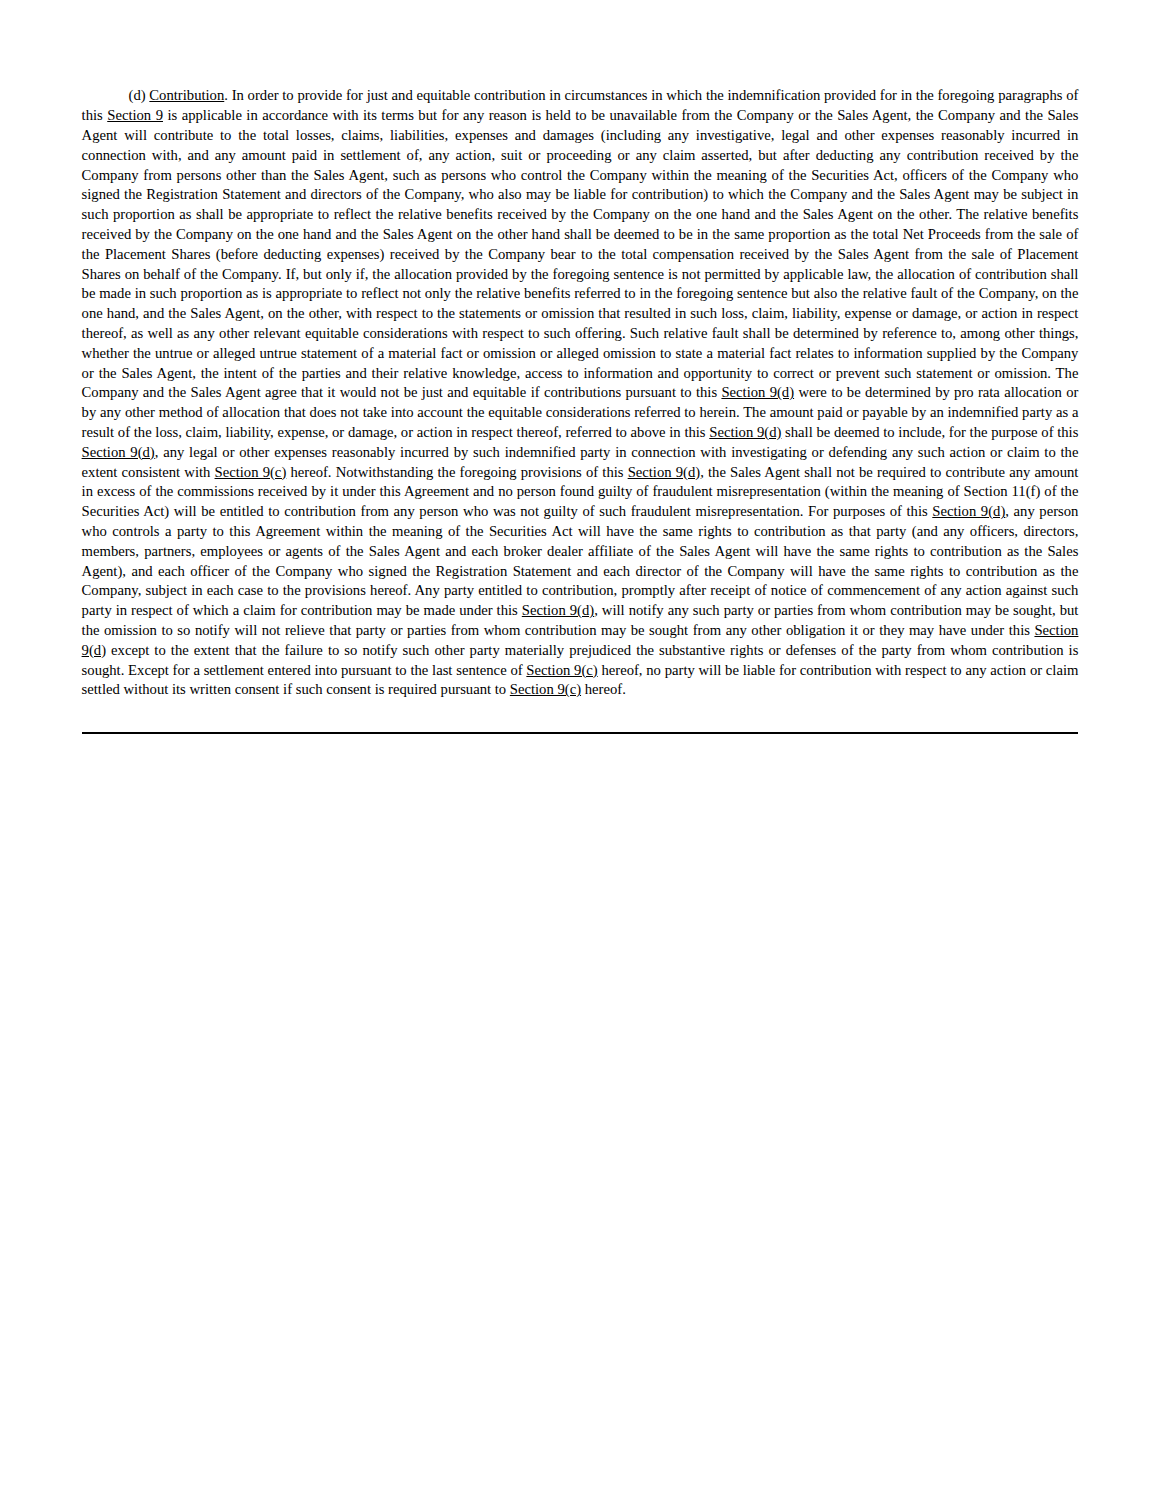(d) Contribution. In order to provide for just and equitable contribution in circumstances in which the indemnification provided for in the foregoing paragraphs of this Section 9 is applicable in accordance with its terms but for any reason is held to be unavailable from the Company or the Sales Agent, the Company and the Sales Agent will contribute to the total losses, claims, liabilities, expenses and damages (including any investigative, legal and other expenses reasonably incurred in connection with, and any amount paid in settlement of, any action, suit or proceeding or any claim asserted, but after deducting any contribution received by the Company from persons other than the Sales Agent, such as persons who control the Company within the meaning of the Securities Act, officers of the Company who signed the Registration Statement and directors of the Company, who also may be liable for contribution) to which the Company and the Sales Agent may be subject in such proportion as shall be appropriate to reflect the relative benefits received by the Company on the one hand and the Sales Agent on the other. The relative benefits received by the Company on the one hand and the Sales Agent on the other hand shall be deemed to be in the same proportion as the total Net Proceeds from the sale of the Placement Shares (before deducting expenses) received by the Company bear to the total compensation received by the Sales Agent from the sale of Placement Shares on behalf of the Company. If, but only if, the allocation provided by the foregoing sentence is not permitted by applicable law, the allocation of contribution shall be made in such proportion as is appropriate to reflect not only the relative benefits referred to in the foregoing sentence but also the relative fault of the Company, on the one hand, and the Sales Agent, on the other, with respect to the statements or omission that resulted in such loss, claim, liability, expense or damage, or action in respect thereof, as well as any other relevant equitable considerations with respect to such offering. Such relative fault shall be determined by reference to, among other things, whether the untrue or alleged untrue statement of a material fact or omission or alleged omission to state a material fact relates to information supplied by the Company or the Sales Agent, the intent of the parties and their relative knowledge, access to information and opportunity to correct or prevent such statement or omission. The Company and the Sales Agent agree that it would not be just and equitable if contributions pursuant to this Section 9(d) were to be determined by pro rata allocation or by any other method of allocation that does not take into account the equitable considerations referred to herein. The amount paid or payable by an indemnified party as a result of the loss, claim, liability, expense, or damage, or action in respect thereof, referred to above in this Section 9(d) shall be deemed to include, for the purpose of this Section 9(d), any legal or other expenses reasonably incurred by such indemnified party in connection with investigating or defending any such action or claim to the extent consistent with Section 9(c) hereof. Notwithstanding the foregoing provisions of this Section 9(d), the Sales Agent shall not be required to contribute any amount in excess of the commissions received by it under this Agreement and no person found guilty of fraudulent misrepresentation (within the meaning of Section 11(f) of the Securities Act) will be entitled to contribution from any person who was not guilty of such fraudulent misrepresentation. For purposes of this Section 9(d), any person who controls a party to this Agreement within the meaning of the Securities Act will have the same rights to contribution as that party (and any officers, directors, members, partners, employees or agents of the Sales Agent and each broker dealer affiliate of the Sales Agent will have the same rights to contribution as the Sales Agent), and each officer of the Company who signed the Registration Statement and each director of the Company will have the same rights to contribution as the Company, subject in each case to the provisions hereof. Any party entitled to contribution, promptly after receipt of notice of commencement of any action against such party in respect of which a claim for contribution may be made under this Section 9(d), will notify any such party or parties from whom contribution may be sought, but the omission to so notify will not relieve that party or parties from whom contribution may be sought from any other obligation it or they may have under this Section 9(d) except to the extent that the failure to so notify such other party materially prejudiced the substantive rights or defenses of the party from whom contribution is sought. Except for a settlement entered into pursuant to the last sentence of Section 9(c) hereof, no party will be liable for contribution with respect to any action or claim settled without its written consent if such consent is required pursuant to Section 9(c) hereof.